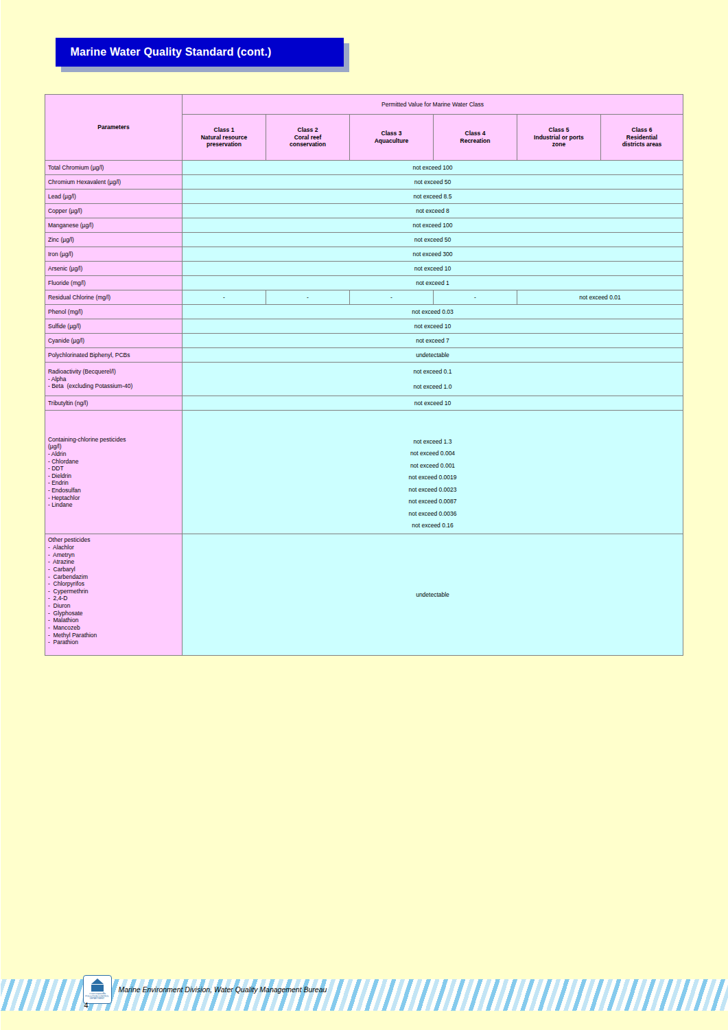Marine Water Quality Standard (cont.)
| Parameters | Permitted Value for Marine Water Class |
| --- | --- |
| Class 1 Natural resource preservation | Class 2 Coral reef conservation | Class 3 Aquaculture | Class 4 Recreation | Class 5 Industrial or ports zone | Class 6 Residential districts areas |
| Total Chromium (µg/l) | not exceed 100 |
| Chromium Hexavalent (µg/l) | not exceed 50 |
| Lead (µg/l) | not exceed 8.5 |
| Copper (µg/l) | not exceed 8 |
| Manganese (µg/l) | not exceed 100 |
| Zinc (µg/l) | not exceed 50 |
| Iron (µg/l) | not exceed 300 |
| Arsenic (µg/l) | not exceed 10 |
| Fluoride (mg/l) | not exceed 1 |
| Residual Chlorine (mg/l) | - | - | - | - | not exceed 0.01 |
| Phenol (mg/l) | not exceed 0.03 |
| Sulfide (µg/l) | not exceed 10 |
| Cyanide (µg/l) | not exceed 7 |
| Polychlorinated Biphenyl, PCBs | undetectable |
| Radioactivity (Becquerel/l) - Alpha - Beta (excluding Potassium-40) | not exceed 0.1 not exceed 1.0 |
| Tributyltin (ng/l) | not exceed 10 |
| Containing-chlorine pesticides (µg/l) - Aldrin - Chlordane - DDT - Dieldrin - Endrin - Endosulfan - Heptachlor - Lindane | not exceed 1.3 not exceed 0.004 not exceed 0.001 not exceed 0.0019 not exceed 0.0023 not exceed 0.0087 not exceed 0.0036 not exceed 0.16 |
| Other pesticides - Alachlor - Ametryn - Atrazine - Carbaryl - Carbendazim - Chlorpyrifos - Cypermethrin - 2,4-D - Diuron - Glyphosate - Malathion - Mancozeb - Methyl Parathion - Parathion | undetectable |
กรมควบคุมมลพิษ
POLLUTION CONTROL DEPARTMENT
Marine Environment Division, Water Quality Management Bureau
4